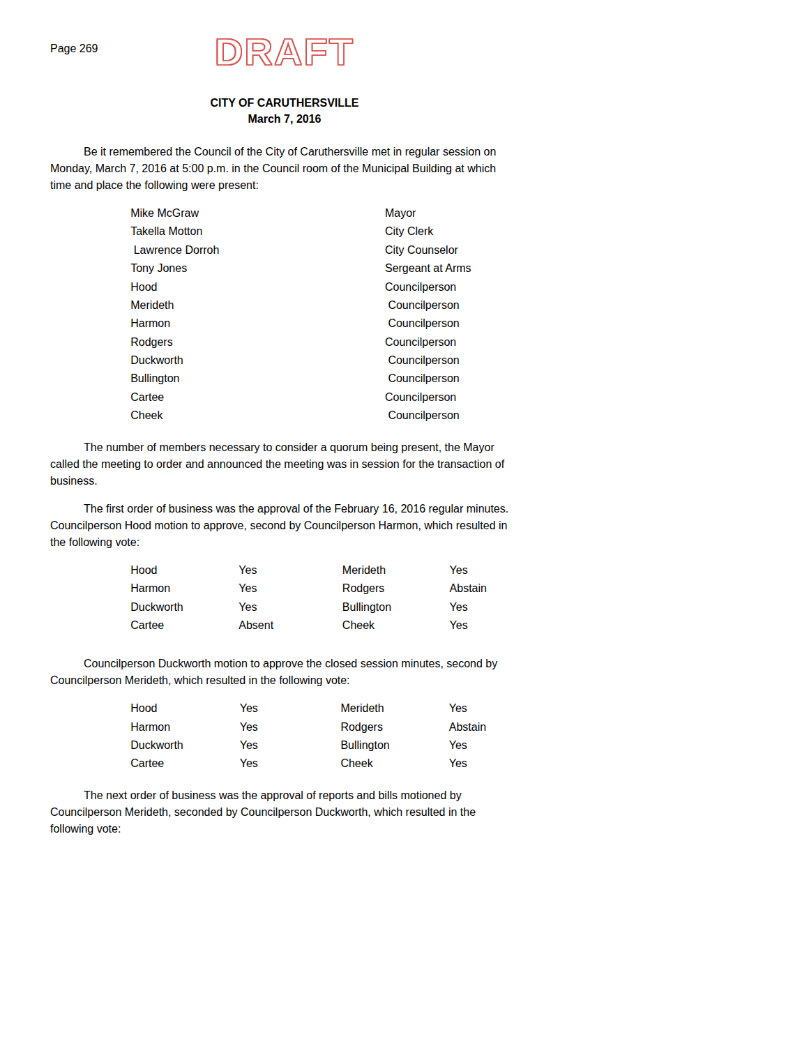Page 269
DRAFT
CITY OF CARUTHERSVILLE March 7, 2016
Be it remembered the Council of the City of Caruthersville met in regular session on Monday, March 7, 2016 at 5:00 p.m. in the Council room of the Municipal Building at which time and place the following were present:
| Mike McGraw | Mayor |
| Takella Motton | City Clerk |
| Lawrence Dorroh | City Counselor |
| Tony Jones | Sergeant at Arms |
| Hood | Councilperson |
| Merideth | Councilperson |
| Harmon | Councilperson |
| Rodgers | Councilperson |
| Duckworth | Councilperson |
| Bullington | Councilperson |
| Cartee | Councilperson |
| Cheek | Councilperson |
The number of members necessary to consider a quorum being present, the Mayor called the meeting to order and announced the meeting was in session for the transaction of business.
The first order of business was the approval of the February 16, 2016 regular minutes. Councilperson Hood motion to approve, second by Councilperson Harmon, which resulted in the following vote:
| Hood | Yes | Merideth | Yes |
| Harmon | Yes | Rodgers | Abstain |
| Duckworth | Yes | Bullington | Yes |
| Cartee | Absent | Cheek | Yes |
Councilperson Duckworth motion to approve the closed session minutes, second by Councilperson Merideth, which resulted in the following vote:
| Hood | Yes | Merideth | Yes |
| Harmon | Yes | Rodgers | Abstain |
| Duckworth | Yes | Bullington | Yes |
| Cartee | Yes | Cheek | Yes |
The next order of business was the approval of reports and bills motioned by Councilperson Merideth, seconded by Councilperson Duckworth, which resulted in the following vote: